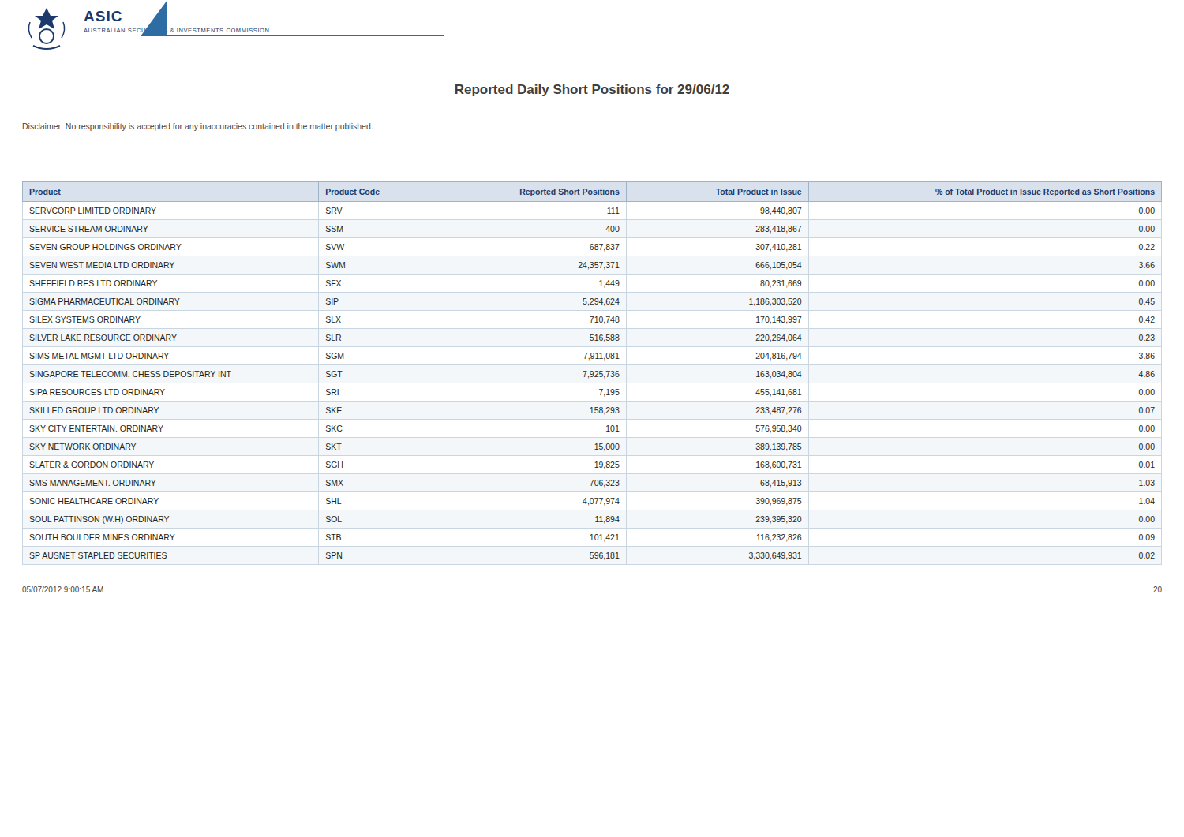ASIC
Australian Securities & Investments Commission
Reported Daily Short Positions for 29/06/12
Disclaimer: No responsibility is accepted for any inaccuracies contained in the matter published.
| Product | Product Code | Reported Short Positions | Total Product in Issue | % of Total Product in Issue Reported as Short Positions |
| --- | --- | --- | --- | --- |
| SERVCORP LIMITED ORDINARY | SRV | 111 | 98,440,807 | 0.00 |
| SERVICE STREAM ORDINARY | SSM | 400 | 283,418,867 | 0.00 |
| SEVEN GROUP HOLDINGS ORDINARY | SVW | 687,837 | 307,410,281 | 0.22 |
| SEVEN WEST MEDIA LTD ORDINARY | SWM | 24,357,371 | 666,105,054 | 3.66 |
| SHEFFIELD RES LTD ORDINARY | SFX | 1,449 | 80,231,669 | 0.00 |
| SIGMA PHARMACEUTICAL ORDINARY | SIP | 5,294,624 | 1,186,303,520 | 0.45 |
| SILEX SYSTEMS ORDINARY | SLX | 710,748 | 170,143,997 | 0.42 |
| SILVER LAKE RESOURCE ORDINARY | SLR | 516,588 | 220,264,064 | 0.23 |
| SIMS METAL MGMT LTD ORDINARY | SGM | 7,911,081 | 204,816,794 | 3.86 |
| SINGAPORE TELECOMM. CHESS DEPOSITARY INT | SGT | 7,925,736 | 163,034,804 | 4.86 |
| SIPA RESOURCES LTD ORDINARY | SRI | 7,195 | 455,141,681 | 0.00 |
| SKILLED GROUP LTD ORDINARY | SKE | 158,293 | 233,487,276 | 0.07 |
| SKY CITY ENTERTAIN. ORDINARY | SKC | 101 | 576,958,340 | 0.00 |
| SKY NETWORK ORDINARY | SKT | 15,000 | 389,139,785 | 0.00 |
| SLATER & GORDON ORDINARY | SGH | 19,825 | 168,600,731 | 0.01 |
| SMS MANAGEMENT. ORDINARY | SMX | 706,323 | 68,415,913 | 1.03 |
| SONIC HEALTHCARE ORDINARY | SHL | 4,077,974 | 390,969,875 | 1.04 |
| SOUL PATTINSON (W.H) ORDINARY | SOL | 11,894 | 239,395,320 | 0.00 |
| SOUTH BOULDER MINES ORDINARY | STB | 101,421 | 116,232,826 | 0.09 |
| SP AUSNET STAPLED SECURITIES | SPN | 596,181 | 3,330,649,931 | 0.02 |
05/07/2012 9:00:15 AM 20